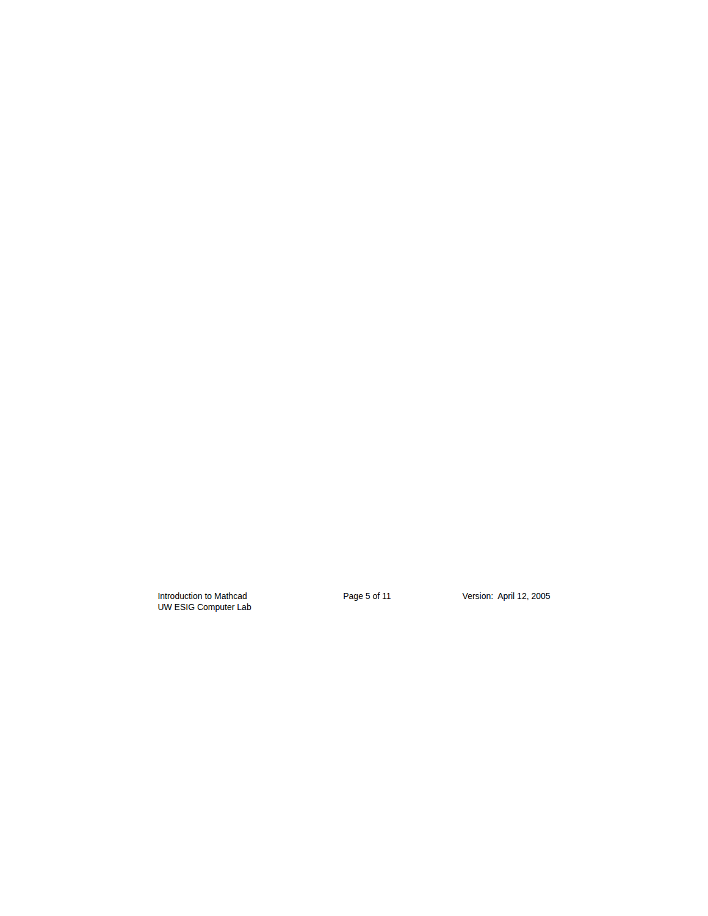Introduction to Mathcad
UW ESIG Computer Lab
Page 5 of 11
Version: April 12, 2005